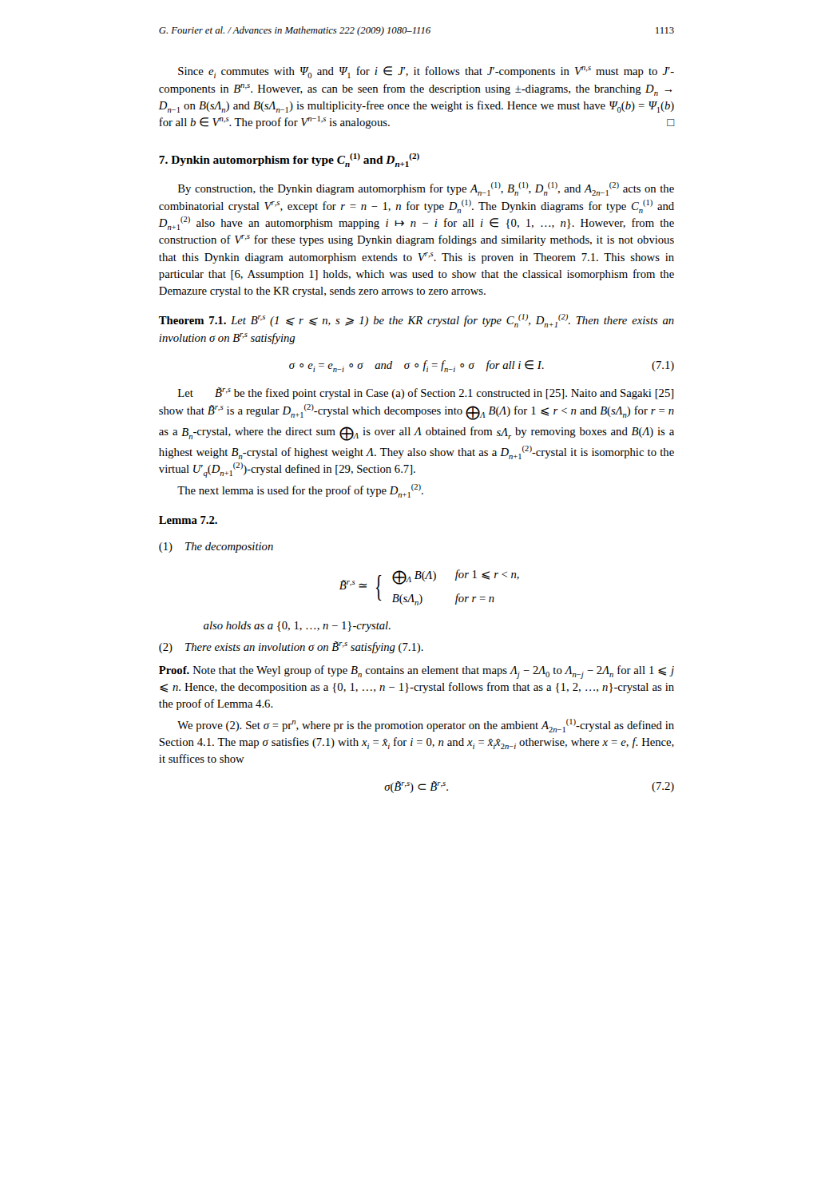G. Fourier et al. / Advances in Mathematics 222 (2009) 1080–1116 1113
Since ei commutes with Ψ0 and Ψ1 for i ∈ J′, it follows that J′-components in Vn,s must map to J′-components in Bn,s. However, as can be seen from the description using ±-diagrams, the branching Dn → Dn−1 on B(sΛn) and B(sΛn−1) is multiplicity-free once the weight is fixed. Hence we must have Ψ0(b) = Ψ1(b) for all b ∈ Vn,s. The proof for Vn−1,s is analogous. □
7. Dynkin automorphism for type Cn(1) and Dn+1(2)
By construction, the Dynkin diagram automorphism for type An−1(1), Bn(1), Dn(1), and A2n−1(2) acts on the combinatorial crystal Vr,s, except for r = n − 1, n for type Dn(1). The Dynkin diagrams for type Cn(1) and Dn+1(2) also have an automorphism mapping i ↦ n − i for all i ∈ {0, 1, …, n}. However, from the construction of Vr,s for these types using Dynkin diagram foldings and similarity methods, it is not obvious that this Dynkin diagram automorphism extends to Vr,s. This is proven in Theorem 7.1. This shows in particular that [6, Assumption 1] holds, which was used to show that the classical isomorphism from the Demazure crystal to the KR crystal, sends zero arrows to zero arrows.
Theorem 7.1. Let Br,s (1 ⩽ r ⩽ n, s ⩾ 1) be the KR crystal for type Cn(1), Dn+1(2). Then there exists an involution σ on Br,s satisfying
σ ∘ ei = en−i ∘ σ and σ ∘ fi = fn−i ∘ σ for all i ∈ I. (7.1)
Let B̃r,s be the fixed point crystal in Case (a) of Section 2.1 constructed in [25]. Naito and Sagaki [25] show that B̃r,s is a regular Dn+1(2)-crystal which decomposes into ⨁Λ B(Λ) for 1 ⩽ r < n and B(sΛn) for r = n as a Bn-crystal, where the direct sum ⨁Λ is over all Λ obtained from sΛr by removing boxes and B(Λ) is a highest weight Bn-crystal of highest weight Λ. They also show that as a Dn+1(2)-crystal it is isomorphic to the virtual U′q(Dn+1(2))-crystal defined in [29, Section 6.7].
The next lemma is used for the proof of type Dn+1(2).
Lemma 7.2.
(1) The decomposition
B̃r,s ≃ { ⨁Λ B(Λ) for 1 ⩽ r < n, B(sΛn) for r = n
also holds as a {0, 1, …, n − 1}-crystal.
(2) There exists an involution σ on B̃r,s satisfying (7.1).
Proof. Note that the Weyl group of type Bn contains an element that maps Λj − 2Λ0 to Λn−j − 2Λn for all 1 ⩽ j ⩽ n. Hence, the decomposition as a {0, 1, …, n − 1}-crystal follows from that as a {1, 2, …, n}-crystal as in the proof of Lemma 4.6.
We prove (2). Set σ = prn, where pr is the promotion operator on the ambient A2n−1(1)-crystal as defined in Section 4.1. The map σ satisfies (7.1) with xi = x̂i for i = 0, n and xi = x̂i x̂2n−i otherwise, where x = e, f. Hence, it suffices to show
σ(B̃r,s) ⊂ B̃r,s. (7.2)